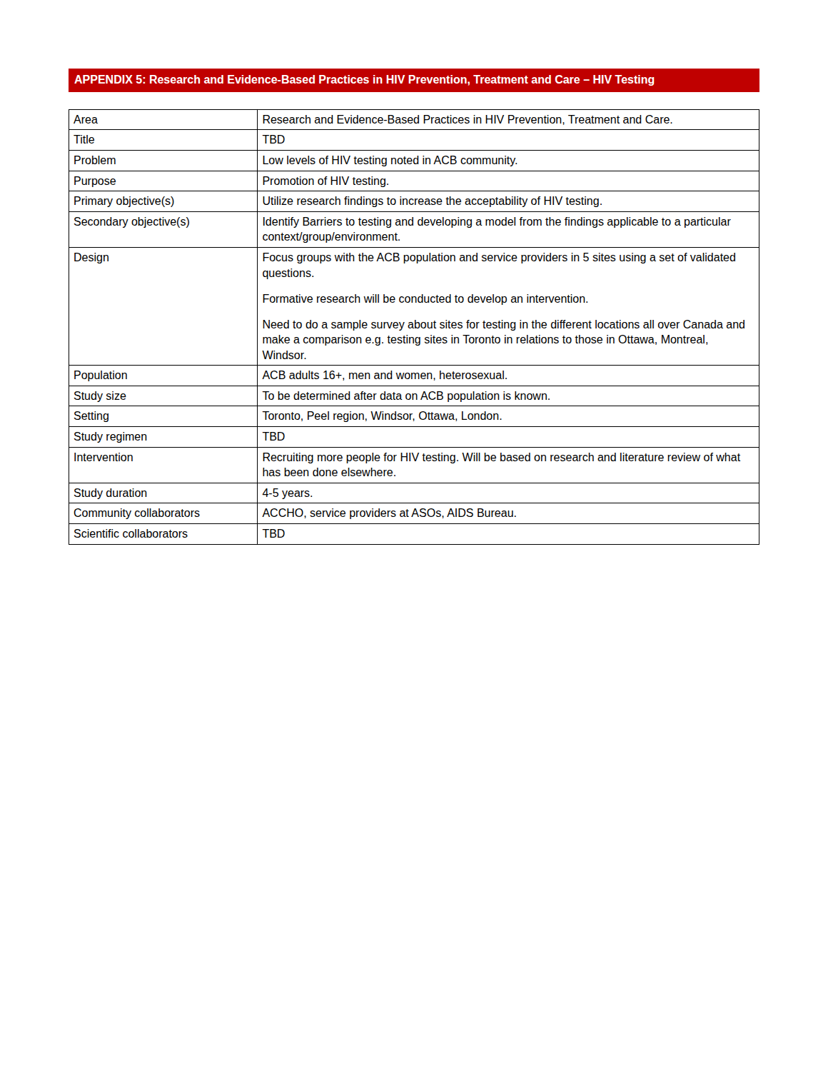APPENDIX 5: Research and Evidence-Based Practices in HIV Prevention, Treatment and Care – HIV Testing
| Area | Research and Evidence-Based Practices in HIV Prevention, Treatment and Care. |
| Title | TBD |
| Problem | Low levels of HIV testing noted in ACB community. |
| Purpose | Promotion of HIV testing. |
| Primary objective(s) | Utilize research findings to increase the acceptability of HIV testing. |
| Secondary objective(s) | Identify Barriers to testing and developing a model from the findings applicable to a particular context/group/environment. |
| Design | Focus groups with the ACB population and service providers in 5 sites using a set of validated questions. Formative research will be conducted to develop an intervention. Need to do a sample survey about sites for testing in the different locations all over Canada and make a comparison e.g. testing sites in Toronto in relations to those in Ottawa, Montreal, Windsor. |
| Population | ACB adults 16+, men and women, heterosexual. |
| Study size | To be determined after data on ACB population is known. |
| Setting | Toronto, Peel region, Windsor, Ottawa, London. |
| Study regimen | TBD |
| Intervention | Recruiting more people for HIV testing. Will be based on research and literature review of what has been done elsewhere. |
| Study duration | 4-5 years. |
| Community collaborators | ACCHO, service providers at ASOs, AIDS Bureau. |
| Scientific collaborators | TBD |